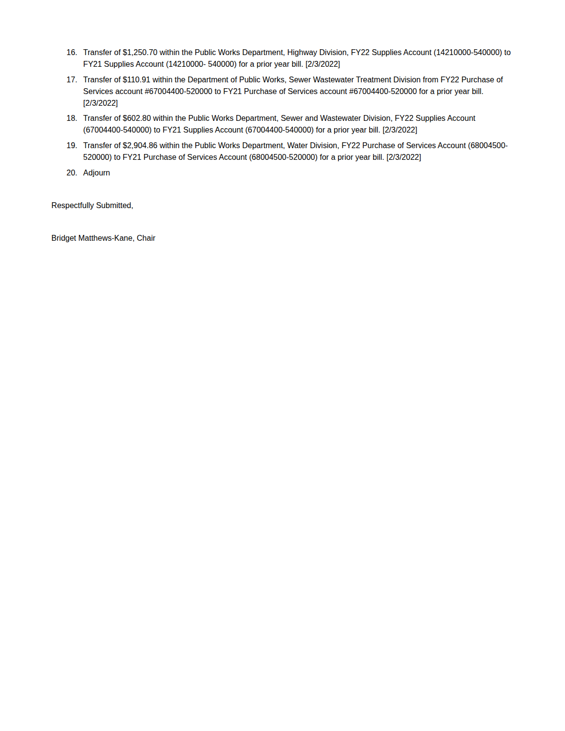Transfer of $1,250.70 within the Public Works Department, Highway Division, FY22 Supplies Account (14210000-540000) to FY21 Supplies Account (14210000- 540000) for a prior year bill. [2/3/2022]
Transfer of $110.91 within the Department of Public Works, Sewer Wastewater Treatment Division from FY22 Purchase of Services account #67004400-520000 to FY21 Purchase of Services account #67004400-520000 for a prior year bill. [2/3/2022]
Transfer of $602.80 within the Public Works Department, Sewer and Wastewater Division, FY22 Supplies Account (67004400-540000) to FY21 Supplies Account (67004400-540000) for a prior year bill. [2/3/2022]
Transfer of $2,904.86 within the Public Works Department, Water Division, FY22 Purchase of Services Account (68004500-520000) to FY21 Purchase of Services Account (68004500-520000) for a prior year bill. [2/3/2022]
Adjourn
Respectfully Submitted,
Bridget Matthews-Kane, Chair